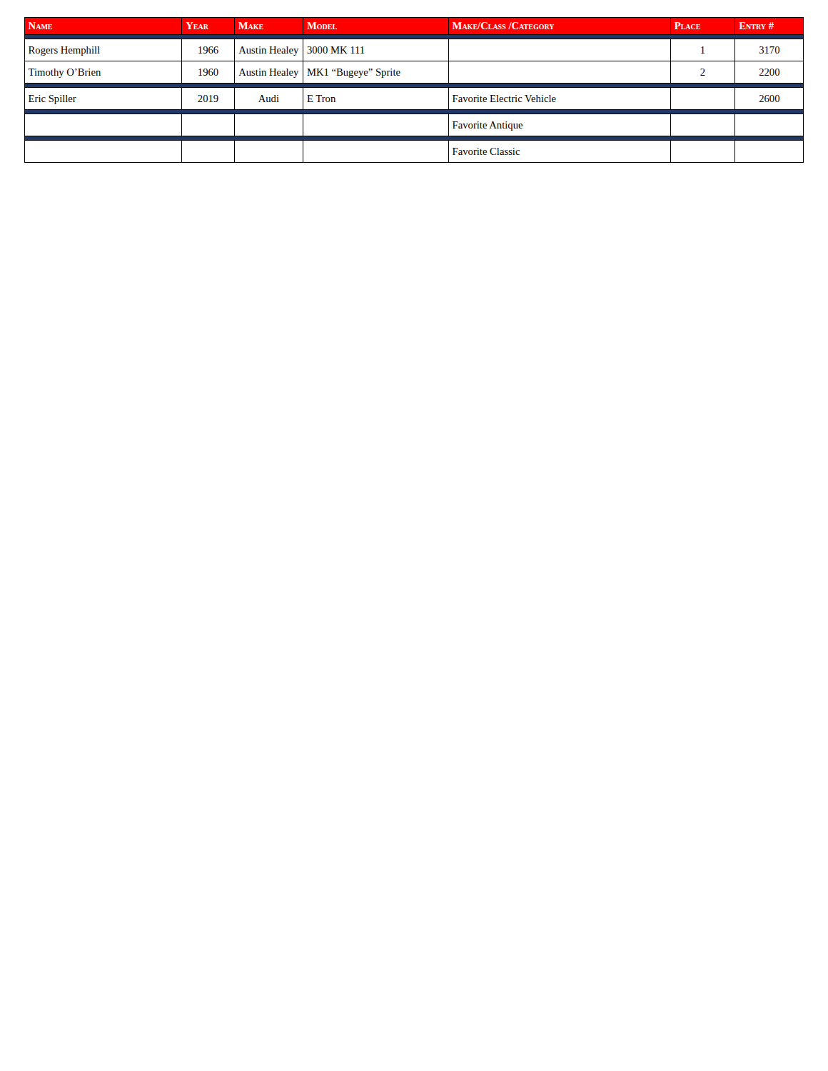| Name | Year | Make | Model | Make/Class /Category | Place | Entry # |
| --- | --- | --- | --- | --- | --- | --- |
| Rogers Hemphill | 1966 | Austin Healey | 3000 MK 111 | | 1 | 3170 |
| Timothy O’Brien | 1960 | Austin Healey | MK1 “Bugeye” Sprite | | 2 | 2200 |
| Eric Spiller | 2019 | Audi | E Tron | Favorite Electric Vehicle | | 2600 |
| | | | | Favorite Antique | | |
| | | | | Favorite Classic | | |